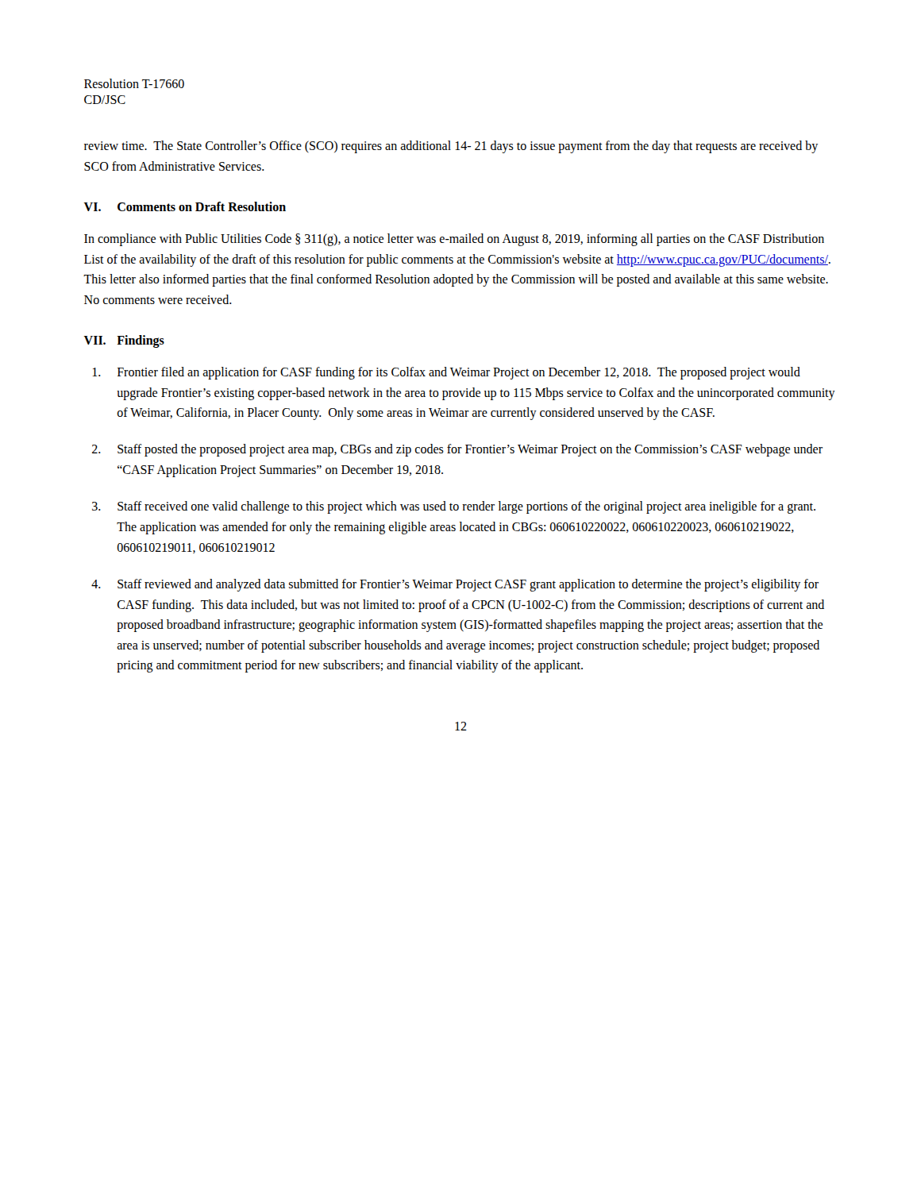Resolution T-17660
CD/JSC
review time. The State Controller’s Office (SCO) requires an additional 14- 21 days to issue payment from the day that requests are received by SCO from Administrative Services.
VI. Comments on Draft Resolution
In compliance with Public Utilities Code § 311(g), a notice letter was e-mailed on August 8, 2019, informing all parties on the CASF Distribution List of the availability of the draft of this resolution for public comments at the Commission's website at http://www.cpuc.ca.gov/PUC/documents/. This letter also informed parties that the final conformed Resolution adopted by the Commission will be posted and available at this same website. No comments were received.
VII. Findings
Frontier filed an application for CASF funding for its Colfax and Weimar Project on December 12, 2018. The proposed project would upgrade Frontier’s existing copper-based network in the area to provide up to 115 Mbps service to Colfax and the unincorporated community of Weimar, California, in Placer County. Only some areas in Weimar are currently considered unserved by the CASF.
Staff posted the proposed project area map, CBGs and zip codes for Frontier’s Weimar Project on the Commission’s CASF webpage under “CASF Application Project Summaries” on December 19, 2018.
Staff received one valid challenge to this project which was used to render large portions of the original project area ineligible for a grant. The application was amended for only the remaining eligible areas located in CBGs: 060610220022, 060610220023, 060610219022, 060610219011, 060610219012
Staff reviewed and analyzed data submitted for Frontier’s Weimar Project CASF grant application to determine the project’s eligibility for CASF funding. This data included, but was not limited to: proof of a CPCN (U-1002-C) from the Commission; descriptions of current and proposed broadband infrastructure; geographic information system (GIS)-formatted shapefiles mapping the project areas; assertion that the area is unserved; number of potential subscriber households and average incomes; project construction schedule; project budget; proposed pricing and commitment period for new subscribers; and financial viability of the applicant.
12